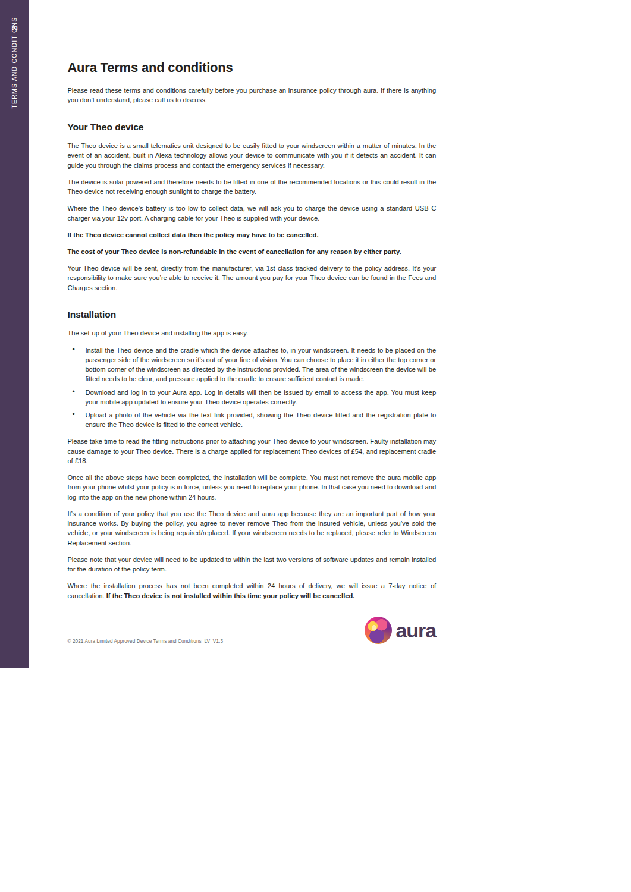2
Terms and conditions
Aura Terms and conditions
Please read these terms and conditions carefully before you purchase an insurance policy through aura. If there is anything you don’t understand, please call us to discuss.
Your Theo device
The Theo device is a small telematics unit designed to be easily fitted to your windscreen within a matter of minutes. In the event of an accident, built in Alexa technology allows your device to communicate with you if it detects an accident. It can guide you through the claims process and contact the emergency services if necessary.
The device is solar powered and therefore needs to be fitted in one of the recommended locations or this could result in the Theo device not receiving enough sunlight to charge the battery.
Where the Theo device’s battery is too low to collect data, we will ask you to charge the device using a standard USB C charger via your 12v port. A charging cable for your Theo is supplied with your device.
If the Theo device cannot collect data then the policy may have to be cancelled.
The cost of your Theo device is non-refundable in the event of cancellation for any reason by either party.
Your Theo device will be sent, directly from the manufacturer, via 1st class tracked delivery to the policy address. It’s your responsibility to make sure you’re able to receive it. The amount you pay for your Theo device can be found in the Fees and Charges section.
Installation
The set-up of your Theo device and installing the app is easy.
Install the Theo device and the cradle which the device attaches to, in your windscreen. It needs to be placed on the passenger side of the windscreen so it’s out of your line of vision. You can choose to place it in either the top corner or bottom corner of the windscreen as directed by the instructions provided. The area of the windscreen the device will be fitted needs to be clear, and pressure applied to the cradle to ensure sufficient contact is made.
Download and log in to your Aura app. Log in details will then be issued by email to access the app. You must keep your mobile app updated to ensure your Theo device operates correctly.
Upload a photo of the vehicle via the text link provided, showing the Theo device fitted and the registration plate to ensure the Theo device is fitted to the correct vehicle.
Please take time to read the fitting instructions prior to attaching your Theo device to your windscreen. Faulty installation may cause damage to your Theo device. There is a charge applied for replacement Theo devices of £54, and replacement cradle of £18.
Once all the above steps have been completed, the installation will be complete. You must not remove the aura mobile app from your phone whilst your policy is in force, unless you need to replace your phone. In that case you need to download and log into the app on the new phone within 24 hours.
It’s a condition of your policy that you use the Theo device and aura app because they are an important part of how your insurance works. By buying the policy, you agree to never remove Theo from the insured vehicle, unless you’ve sold the vehicle, or your windscreen is being repaired/replaced. If your windscreen needs to be replaced, please refer to Windscreen Replacement section.
Please note that your device will need to be updated to within the last two versions of software updates and remain installed for the duration of the policy term.
Where the installation process has not been completed within 24 hours of delivery, we will issue a 7-day notice of cancellation. If the Theo device is not installed within this time your policy will be cancelled.
© 2021 Aura Limited Approved Device Terms and Conditions LV V1.3
aura